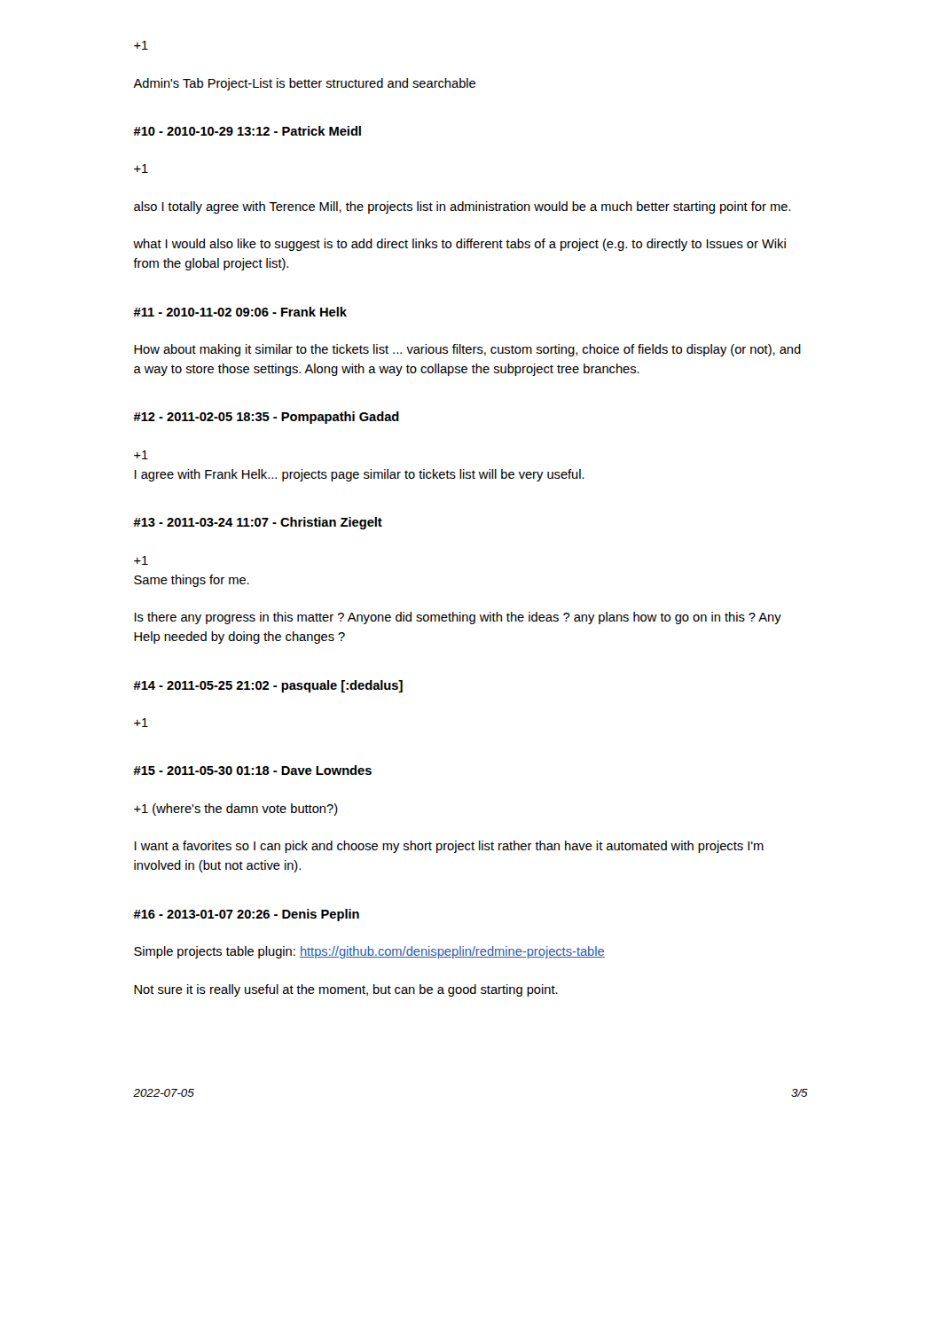+1
Admin's Tab Project-List is better structured and searchable
#10 - 2010-10-29 13:12 - Patrick Meidl
+1
also I totally agree with Terence Mill, the projects list in administration would be a much better starting point for me.
what I would also like to suggest is to add direct links to different tabs of a project (e.g. to directly to Issues or Wiki from the global project list).
#11 - 2010-11-02 09:06 - Frank Helk
How about making it similar to the tickets list ... various filters, custom sorting, choice of fields to display (or not), and a way to store those settings. Along with a way to collapse the subproject tree branches.
#12 - 2011-02-05 18:35 - Pompapathi Gadad
+1
I agree with Frank Helk... projects page similar to tickets list will be very useful.
#13 - 2011-03-24 11:07 - Christian Ziegelt
+1
Same things for me.
Is there any progress in this matter ? Anyone did something with the ideas ? any plans how to go on in this ? Any Help needed by doing the changes ?
#14 - 2011-05-25 21:02 - pasquale [:dedalus]
+1
#15 - 2011-05-30 01:18 - Dave Lowndes
+1 (where's the damn vote button?)
I want a favorites so I can pick and choose my short project list rather than have it automated with projects I'm involved in (but not active in).
#16 - 2013-01-07 20:26 - Denis Peplin
Simple projects table plugin: https://github.com/denispeplin/redmine-projects-table
Not sure it is really useful at the moment, but can be a good starting point.
2022-07-05 3/5